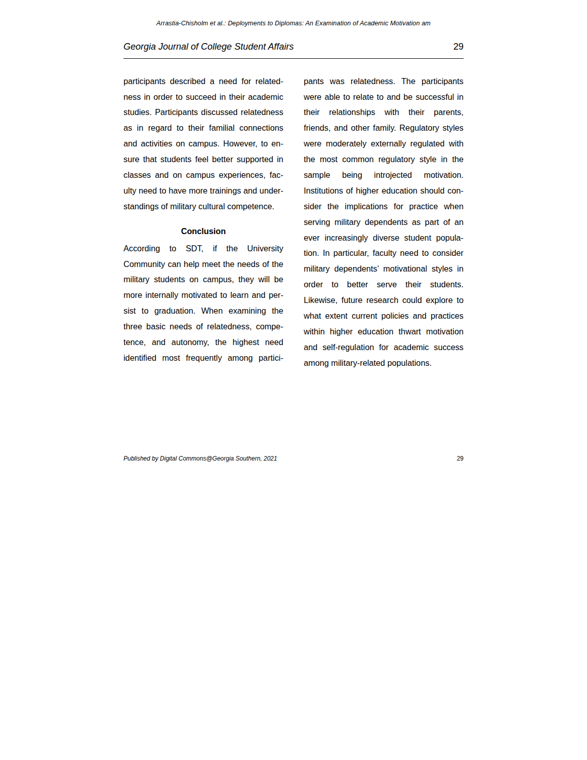Arrastia-Chisholm et al.: Deployments to Diplomas: An Examination of Academic Motivation am
Georgia Journal of College Student Affairs
29
participants described a need for relatedness in order to succeed in their academic studies. Participants discussed relatedness as in regard to their familial connections and activities on campus. However, to ensure that students feel better supported in classes and on campus experiences, faculty need to have more trainings and understandings of military cultural competence.
Conclusion
According to SDT, if the University Community can help meet the needs of the military students on campus, they will be more internally motivated to learn and persist to graduation. When examining the three basic needs of relatedness, competence, and autonomy, the highest need identified most frequently among participants was relatedness. The participants were able to relate to and be successful in their relationships with their parents, friends, and other family. Regulatory styles were moderately externally regulated with the most common regulatory style in the sample being introjected motivation. Institutions of higher education should consider the implications for practice when serving military dependents as part of an ever increasingly diverse student population. In particular, faculty need to consider military dependents’ motivational styles in order to better serve their students. Likewise, future research could explore to what extent current policies and practices within higher education thwart motivation and self-regulation for academic success among military-related populations.
Published by Digital Commons@Georgia Southern, 2021
29